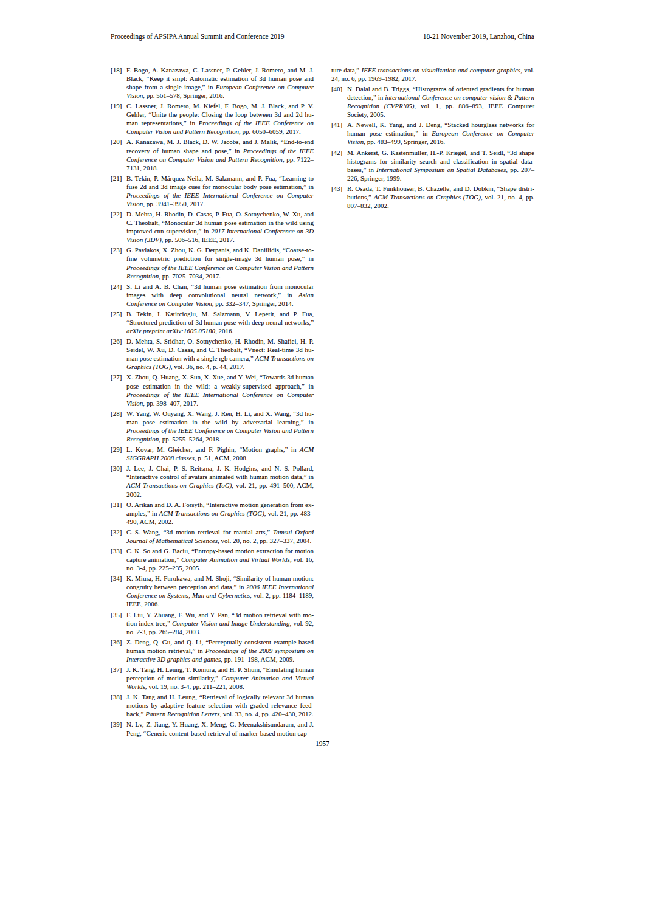Proceedings of APSIPA Annual Summit and Conference 2019 18-21 November 2019, Lanzhou, China
[18] F. Bogo, A. Kanazawa, C. Lassner, P. Gehler, J. Romero, and M. J. Black, “Keep it smpl: Automatic estimation of 3d human pose and shape from a single image,” in European Conference on Computer Vision, pp. 561–578, Springer, 2016.
[19] C. Lassner, J. Romero, M. Kiefel, F. Bogo, M. J. Black, and P. V. Gehler, “Unite the people: Closing the loop between 3d and 2d human representations,” in Proceedings of the IEEE Conference on Computer Vision and Pattern Recognition, pp. 6050–6059, 2017.
[20] A. Kanazawa, M. J. Black, D. W. Jacobs, and J. Malik, “End-to-end recovery of human shape and pose,” in Proceedings of the IEEE Conference on Computer Vision and Pattern Recognition, pp. 7122–7131, 2018.
[21] B. Tekin, P. Márquez-Neila, M. Salzmann, and P. Fua, “Learning to fuse 2d and 3d image cues for monocular body pose estimation,” in Proceedings of the IEEE International Conference on Computer Vision, pp. 3941–3950, 2017.
[22] D. Mehta, H. Rhodin, D. Casas, P. Fua, O. Sotnychenko, W. Xu, and C. Theobalt, “Monocular 3d human pose estimation in the wild using improved cnn supervision,” in 2017 International Conference on 3D Vision (3DV), pp. 506–516, IEEE, 2017.
[23] G. Pavlakos, X. Zhou, K. G. Derpanis, and K. Daniilidis, “Coarse-to-fine volumetric prediction for single-image 3d human pose,” in Proceedings of the IEEE Conference on Computer Vision and Pattern Recognition, pp. 7025–7034, 2017.
[24] S. Li and A. B. Chan, “3d human pose estimation from monocular images with deep convolutional neural network,” in Asian Conference on Computer Vision, pp. 332–347, Springer, 2014.
[25] B. Tekin, I. Katircioglu, M. Salzmann, V. Lepetit, and P. Fua, “Structured prediction of 3d human pose with deep neural networks,” arXiv preprint arXiv:1605.05180, 2016.
[26] D. Mehta, S. Sridhar, O. Sotnychenko, H. Rhodin, M. Shafiei, H.-P. Seidel, W. Xu, D. Casas, and C. Theobalt, “Vnect: Real-time 3d human pose estimation with a single rgb camera,” ACM Transactions on Graphics (TOG), vol. 36, no. 4, p. 44, 2017.
[27] X. Zhou, Q. Huang, X. Sun, X. Xue, and Y. Wei, “Towards 3d human pose estimation in the wild: a weakly-supervised approach,” in Proceedings of the IEEE International Conference on Computer Vision, pp. 398–407, 2017.
[28] W. Yang, W. Ouyang, X. Wang, J. Ren, H. Li, and X. Wang, “3d human pose estimation in the wild by adversarial learning,” in Proceedings of the IEEE Conference on Computer Vision and Pattern Recognition, pp. 5255–5264, 2018.
[29] L. Kovar, M. Gleicher, and F. Pighin, “Motion graphs,” in ACM SIGGRAPH 2008 classes, p. 51, ACM, 2008.
[30] J. Lee, J. Chai, P. S. Reitsma, J. K. Hodgins, and N. S. Pollard, “Interactive control of avatars animated with human motion data,” in ACM Transactions on Graphics (ToG), vol. 21, pp. 491–500, ACM, 2002.
[31] O. Arikan and D. A. Forsyth, “Interactive motion generation from examples,” in ACM Transactions on Graphics (TOG), vol. 21, pp. 483–490, ACM, 2002.
[32] C.-S. Wang, “3d motion retrieval for martial arts,” Tamsui Oxford Journal of Mathematical Sciences, vol. 20, no. 2, pp. 327–337, 2004.
[33] C. K. So and G. Baciu, “Entropy-based motion extraction for motion capture animation,” Computer Animation and Virtual Worlds, vol. 16, no. 3-4, pp. 225–235, 2005.
[34] K. Miura, H. Furukawa, and M. Shoji, “Similarity of human motion: congruity between perception and data,” in 2006 IEEE International Conference on Systems, Man and Cybernetics, vol. 2, pp. 1184–1189, IEEE, 2006.
[35] F. Liu, Y. Zhuang, F. Wu, and Y. Pan, “3d motion retrieval with motion index tree,” Computer Vision and Image Understanding, vol. 92, no. 2-3, pp. 265–284, 2003.
[36] Z. Deng, Q. Gu, and Q. Li, “Perceptually consistent example-based human motion retrieval,” in Proceedings of the 2009 symposium on Interactive 3D graphics and games, pp. 191–198, ACM, 2009.
[37] J. K. Tang, H. Leung, T. Komura, and H. P. Shum, “Emulating human perception of motion similarity,” Computer Animation and Virtual Worlds, vol. 19, no. 3-4, pp. 211–221, 2008.
[38] J. K. Tang and H. Leung, “Retrieval of logically relevant 3d human motions by adaptive feature selection with graded relevance feedback,” Pattern Recognition Letters, vol. 33, no. 4, pp. 420–430, 2012.
[39] N. Lv, Z. Jiang, Y. Huang, X. Meng, G. Meenakshisundaram, and J. Peng, “Generic content-based retrieval of marker-based motion cap-
ture data,” IEEE transactions on visualization and computer graphics, vol. 24, no. 6, pp. 1969–1982, 2017.
[40] N. Dalal and B. Triggs, “Histograms of oriented gradients for human detection,” in international Conference on computer vision & Pattern Recognition (CVPR’05), vol. 1, pp. 886–893, IEEE Computer Society, 2005.
[41] A. Newell, K. Yang, and J. Deng, “Stacked hourglass networks for human pose estimation,” in European Conference on Computer Vision, pp. 483–499, Springer, 2016.
[42] M. Ankerst, G. Kastenmüller, H.-P. Kriegel, and T. Seidl, “3d shape histograms for similarity search and classification in spatial databases,” in International Symposium on Spatial Databases, pp. 207–226, Springer, 1999.
[43] R. Osada, T. Funkhouser, B. Chazelle, and D. Dobkin, “Shape distributions,” ACM Transactions on Graphics (TOG), vol. 21, no. 4, pp. 807–832, 2002.
1957